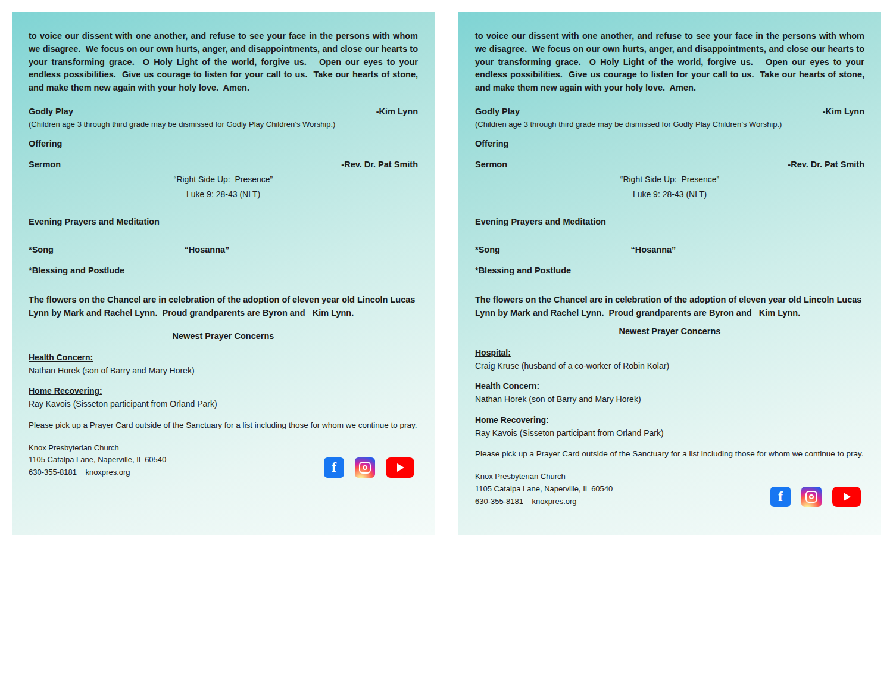to voice our dissent with one another, and refuse to see your face in the persons with whom we disagree. We focus on our own hurts, anger, and disappointments, and close our hearts to your transforming grace. O Holy Light of the world, forgive us. Open our eyes to your endless possibilities. Give us courage to listen for your call to us. Take our hearts of stone, and make them new again with your holy love. Amen.
Godly Play -Kim Lynn
(Children age 3 through third grade may be dismissed for Godly Play Children’s Worship.)
Offering
Sermon -Rev. Dr. Pat Smith
“Right Side Up: Presence”
Luke 9: 28-43 (NLT)
Evening Prayers and Meditation
*Song “Hosanna”
*Blessing and Postlude
The flowers on the Chancel are in celebration of the adoption of eleven year old Lincoln Lucas Lynn by Mark and Rachel Lynn. Proud grandparents are Byron and Kim Lynn.
Newest Prayer Concerns
Health Concern:
Nathan Horek (son of Barry and Mary Horek)
Home Recovering:
Ray Kavois (Sisseton participant from Orland Park)
Please pick up a Prayer Card outside of the Sanctuary for a list including those for whom we continue to pray.
Knox Presbyterian Church
1105 Catalpa Lane, Naperville, IL 60540
630-355-8181 knoxpres.org
to voice our dissent with one another, and refuse to see your face in the persons with whom we disagree. We focus on our own hurts, anger, and disappointments, and close our hearts to your transforming grace. O Holy Light of the world, forgive us. Open our eyes to your endless possibilities. Give us courage to listen for your call to us. Take our hearts of stone, and make them new again with your holy love. Amen.
Godly Play -Kim Lynn
(Children age 3 through third grade may be dismissed for Godly Play Children’s Worship.)
Offering
Sermon -Rev. Dr. Pat Smith
“Right Side Up: Presence”
Luke 9: 28-43 (NLT)
Evening Prayers and Meditation
*Song “Hosanna”
*Blessing and Postlude
The flowers on the Chancel are in celebration of the adoption of eleven year old Lincoln Lucas Lynn by Mark and Rachel Lynn. Proud grandparents are Byron and Kim Lynn.
Newest Prayer Concerns
Hospital:
Craig Kruse (husband of a co-worker of Robin Kolar)
Health Concern:
Nathan Horek (son of Barry and Mary Horek)
Home Recovering:
Ray Kavois (Sisseton participant from Orland Park)
Please pick up a Prayer Card outside of the Sanctuary for a list including those for whom we continue to pray.
Knox Presbyterian Church
1105 Catalpa Lane, Naperville, IL 60540
630-355-8181 knoxpres.org